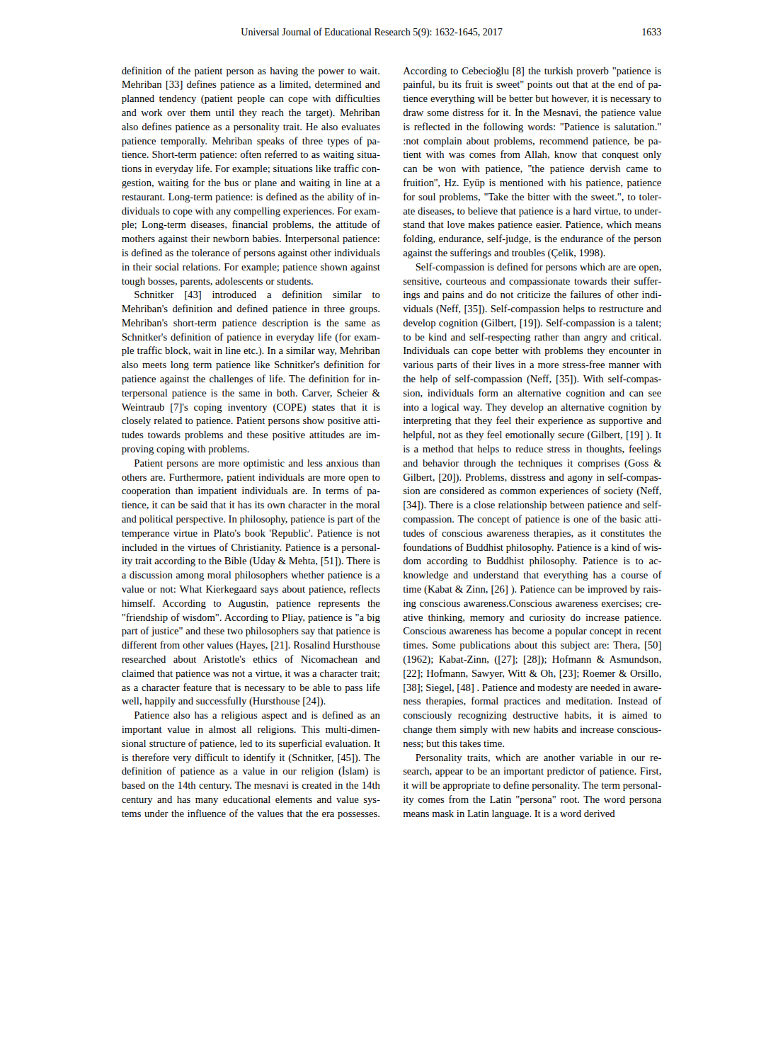Universal Journal of Educational Research 5(9): 1632-1645, 2017
1633
definition of the patient person as having the power to wait. Mehriban [33] defines patience as a limited, determined and planned tendency (patient people can cope with difficulties and work over them until they reach the target). Mehriban also defines patience as a personality trait. He also evaluates patience temporally. Mehriban speaks of three types of patience. Short-term patience: often referred to as waiting situations in everyday life. For example; situations like traffic congestion, waiting for the bus or plane and waiting in line at a restaurant. Long-term patience: is defined as the ability of individuals to cope with any compelling experiences. For example; Long-term diseases, financial problems, the attitude of mothers against their newborn babies. İnterpersonal patience: is defined as the tolerance of persons against other individuals in their social relations. For example; patience shown against tough bosses, parents, adolescents or students.
Schnitker [43] introduced a definition similar to Mehriban's definition and defined patience in three groups. Mehriban's short-term patience description is the same as Schnitker's definition of patience in everyday life (for example traffic block, wait in line etc.). In a similar way, Mehriban also meets long term patience like Schnitker's definition for patience against the challenges of life. The definition for interpersonal patience is the same in both. Carver, Scheier & Weintraub [7]'s coping inventory (COPE) states that it is closely related to patience. Patient persons show positive attitudes towards problems and these positive attitudes are improving coping with problems.
Patient persons are more optimistic and less anxious than others are. Furthermore, patient individuals are more open to cooperation than impatient individuals are. In terms of patience, it can be said that it has its own character in the moral and political perspective. In philosophy, patience is part of the temperance virtue in Plato's book 'Republic'. Patience is not included in the virtues of Christianity. Patience is a personality trait according to the Bible (Uday & Mehta, [51]). There is a discussion among moral philosophers whether patience is a value or not: What Kierkegaard says about patience, reflects himself. According to Augustin, patience represents the "friendship of wisdom". According to Pliay, patience is "a big part of justice" and these two philosophers say that patience is different from other values (Hayes, [21]. Rosalind Hursthouse researched about Aristotle's ethics of Nicomachean and claimed that patience was not a virtue, it was a character trait; as a character feature that is necessary to be able to pass life well, happily and successfully (Hursthouse [24]).
Patience also has a religious aspect and is defined as an important value in almost all religions. This multi-dimensional structure of patience, led to its superficial evaluation. It is therefore very difficult to identify it (Schnitker, [45]). The definition of patience as a value in our religion (İslam) is based on the 14th century. The mesnavi is created in the 14th century and has many educational elements and value systems under the influence of the values that the era possesses. According to Cebecioğlu [8] the turkish proverb "patience is painful, bu its fruit is sweet" points out that at the end of patience everything will be better but however, it is necessary to draw some distress for it. İn the Mesnavi, the patience value is reflected in the following words: "Patience is salutation." :not complain about problems, recommend patience, be patient with was comes from Allah, know that conquest only can be won with patience, ''the patience dervish came to fruition'', Hz. Eyüp is mentioned with his patience, patience for soul problems, "Take the bitter with the sweet.", to tolerate diseases, to believe that patience is a hard virtue, to understand that love makes patience easier. Patience, which means folding, endurance, self-judge, is the endurance of the person against the sufferings and troubles (Çelik, 1998).
Self-compassion is defined for persons which are are open, sensitive, courteous and compassionate towards their sufferings and pains and do not criticize the failures of other individuals (Neff, [35]). Self-compassion helps to restructure and develop cognition (Gilbert, [19]). Self-compassion is a talent; to be kind and self-respecting rather than angry and critical. Individuals can cope better with problems they encounter in various parts of their lives in a more stress-free manner with the help of self-compassion (Neff, [35]). With self-compassion, individuals form an alternative cognition and can see into a logical way. They develop an alternative cognition by interpreting that they feel their experience as supportive and helpful, not as they feel emotionally secure (Gilbert, [19] ). It is a method that helps to reduce stress in thoughts, feelings and behavior through the techniques it comprises (Goss & Gilbert, [20]). Problems, disstress and agony in self-compassion are considered as common experiences of society (Neff, [34]). There is a close relationship between patience and self-compassion. The concept of patience is one of the basic attitudes of conscious awareness therapies, as it constitutes the foundations of Buddhist philosophy. Patience is a kind of wisdom according to Buddhist philosophy. Patience is to acknowledge and understand that everything has a course of time (Kabat & Zinn, [26] ). Patience can be improved by raising conscious awareness.Conscious awareness exercises; creative thinking, memory and curiosity do increase patience. Conscious awareness has become a popular concept in recent times. Some publications about this subject are: Thera, [50] (1962); Kabat-Zinn, ([27]; [28]); Hofmann & Asmundson, [22]; Hofmann, Sawyer, Witt & Oh, [23]; Roemer & Orsillo, [38]; Siegel, [48] . Patience and modesty are needed in awareness therapies, formal practices and meditation. Instead of consciously recognizing destructive habits, it is aimed to change them simply with new habits and increase consciousness; but this takes time.
Personality traits, which are another variable in our research, appear to be an important predictor of patience. First, it will be appropriate to define personality. The term personality comes from the Latin "persona" root. The word persona means mask in Latin language. It is a word derived